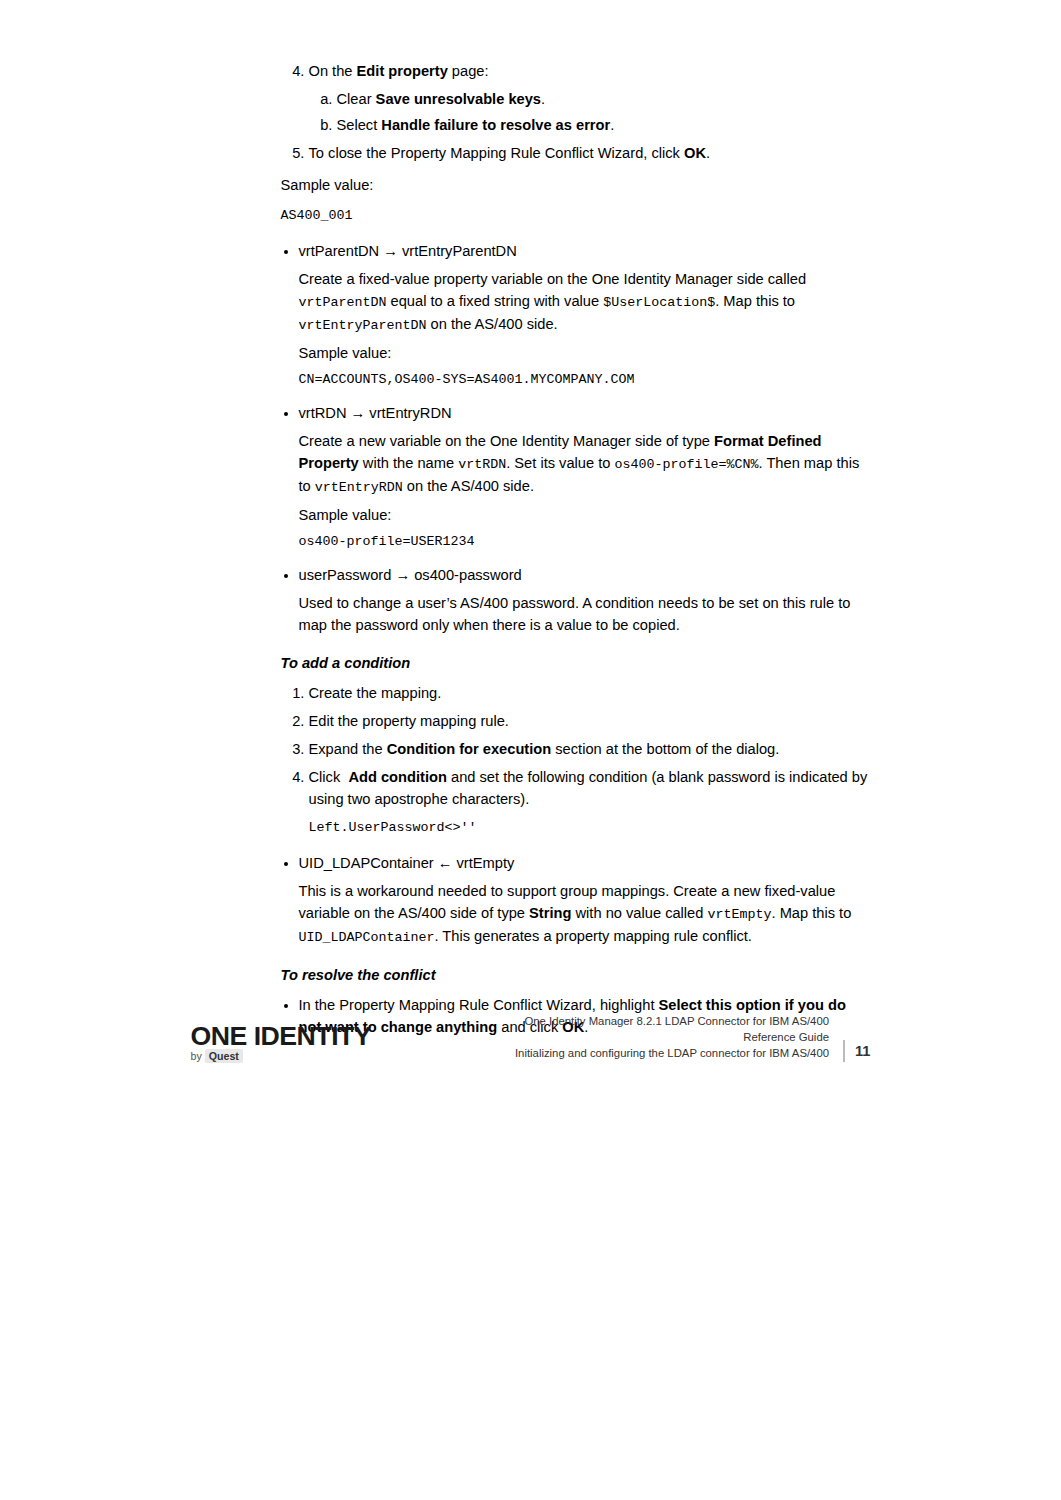On the Edit property page:
Clear Save unresolvable keys.
Select Handle failure to resolve as error.
To close the Property Mapping Rule Conflict Wizard, click OK.
Sample value:
AS400_001
vrtParentDN → vrtEntryParentDN
Create a fixed-value property variable on the One Identity Manager side called vrtParentDN equal to a fixed string with value $UserLocation$. Map this to vrtEntryParentDN on the AS/400 side.
Sample value:
CN=ACCOUNTS,OS400-SYS=AS4001.MYCOMPANY.COM
vrtRDN → vrtEntryRDN
Create a new variable on the One Identity Manager side of type Format Defined Property with the name vrtRDN. Set its value to os400-profile=%CN%. Then map this to vrtEntryRDN on the AS/400 side.
Sample value:
os400-profile=USER1234
userPassword → os400-password
Used to change a user’s AS/400 password. A condition needs to be set on this rule to map the password only when there is a value to be copied.
To add a condition
Create the mapping.
Edit the property mapping rule.
Expand the Condition for execution section at the bottom of the dialog.
Click Add condition and set the following condition (a blank password is indicated by using two apostrophe characters).
Left.UserPassword<>''
UID_LDAPContainer ← vrtEmpty
This is a workaround needed to support group mappings. Create a new fixed-value variable on the AS/400 side of type String with no value called vrtEmpty. Map this to UID_LDAPContainer. This generates a property mapping rule conflict.
To resolve the conflict
In the Property Mapping Rule Conflict Wizard, highlight Select this option if you do not want to change anything and click OK.
ONE IDENTITY
by Quest
One Identity Manager 8.2.1 LDAP Connector for IBM AS/400
Reference Guide
Initializing and configuring the LDAP connector for IBM AS/400
11